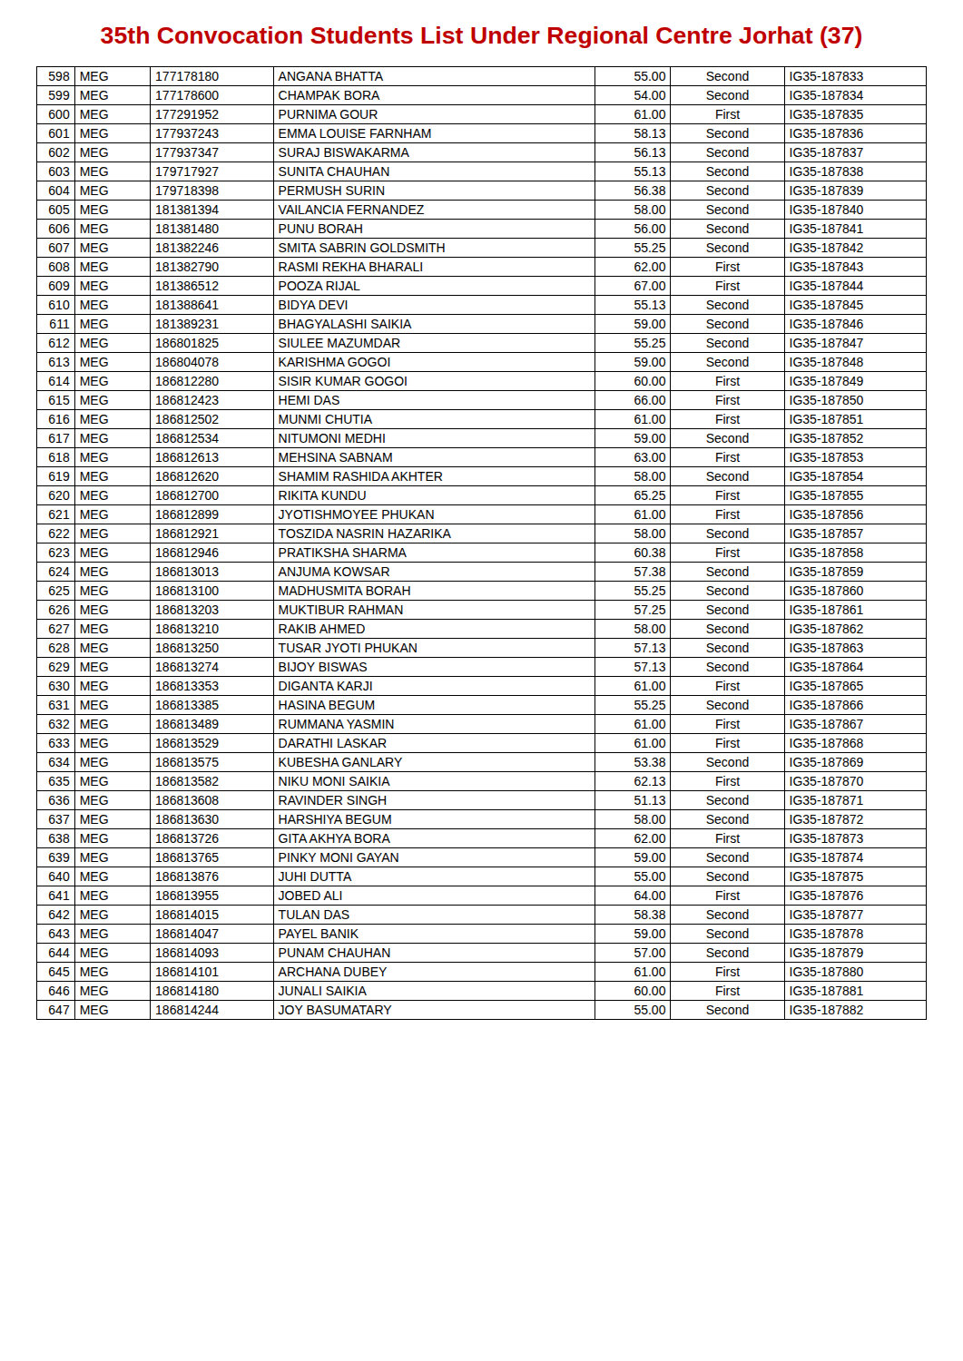35th Convocation Students List Under Regional Centre Jorhat (37)
| 598 | MEG | 177178180 | ANGANA BHATTA | 55.00 | Second | IG35-187833 |
| 599 | MEG | 177178600 | CHAMPAK BORA | 54.00 | Second | IG35-187834 |
| 600 | MEG | 177291952 | PURNIMA GOUR | 61.00 | First | IG35-187835 |
| 601 | MEG | 177937243 | EMMA LOUISE FARNHAM | 58.13 | Second | IG35-187836 |
| 602 | MEG | 177937347 | SURAJ BISWAKARMA | 56.13 | Second | IG35-187837 |
| 603 | MEG | 179717927 | SUNITA CHAUHAN | 55.13 | Second | IG35-187838 |
| 604 | MEG | 179718398 | PERMUSH SURIN | 56.38 | Second | IG35-187839 |
| 605 | MEG | 181381394 | VAILANCIA FERNANDEZ | 58.00 | Second | IG35-187840 |
| 606 | MEG | 181381480 | PUNU BORAH | 56.00 | Second | IG35-187841 |
| 607 | MEG | 181382246 | SMITA SABRIN GOLDSMITH | 55.25 | Second | IG35-187842 |
| 608 | MEG | 181382790 | RASMI REKHA BHARALI | 62.00 | First | IG35-187843 |
| 609 | MEG | 181386512 | POOZA RIJAL | 67.00 | First | IG35-187844 |
| 610 | MEG | 181388641 | BIDYA DEVI | 55.13 | Second | IG35-187845 |
| 611 | MEG | 181389231 | BHAGYALASHI SAIKIA | 59.00 | Second | IG35-187846 |
| 612 | MEG | 186801825 | SIULEE MAZUMDAR | 55.25 | Second | IG35-187847 |
| 613 | MEG | 186804078 | KARISHMA GOGOI | 59.00 | Second | IG35-187848 |
| 614 | MEG | 186812280 | SISIR KUMAR GOGOI | 60.00 | First | IG35-187849 |
| 615 | MEG | 186812423 | HEMI DAS | 66.00 | First | IG35-187850 |
| 616 | MEG | 186812502 | MUNMI CHUTIA | 61.00 | First | IG35-187851 |
| 617 | MEG | 186812534 | NITUMONI MEDHI | 59.00 | Second | IG35-187852 |
| 618 | MEG | 186812613 | MEHSINA SABNAM | 63.00 | First | IG35-187853 |
| 619 | MEG | 186812620 | SHAMIM RASHIDA AKHTER | 58.00 | Second | IG35-187854 |
| 620 | MEG | 186812700 | RIKITA KUNDU | 65.25 | First | IG35-187855 |
| 621 | MEG | 186812899 | JYOTISHMOYEE PHUKAN | 61.00 | First | IG35-187856 |
| 622 | MEG | 186812921 | TOSZIDA NASRIN HAZARIKA | 58.00 | Second | IG35-187857 |
| 623 | MEG | 186812946 | PRATIKSHA SHARMA | 60.38 | First | IG35-187858 |
| 624 | MEG | 186813013 | ANJUMA KOWSAR | 57.38 | Second | IG35-187859 |
| 625 | MEG | 186813100 | MADHUSMITA BORAH | 55.25 | Second | IG35-187860 |
| 626 | MEG | 186813203 | MUKTIBUR RAHMAN | 57.25 | Second | IG35-187861 |
| 627 | MEG | 186813210 | RAKIB AHMED | 58.00 | Second | IG35-187862 |
| 628 | MEG | 186813250 | TUSAR JYOTI PHUKAN | 57.13 | Second | IG35-187863 |
| 629 | MEG | 186813274 | BIJOY BISWAS | 57.13 | Second | IG35-187864 |
| 630 | MEG | 186813353 | DIGANTA KARJI | 61.00 | First | IG35-187865 |
| 631 | MEG | 186813385 | HASINA BEGUM | 55.25 | Second | IG35-187866 |
| 632 | MEG | 186813489 | RUMMANA YASMIN | 61.00 | First | IG35-187867 |
| 633 | MEG | 186813529 | DARATHI LASKAR | 61.00 | First | IG35-187868 |
| 634 | MEG | 186813575 | KUBESHA GANLARY | 53.38 | Second | IG35-187869 |
| 635 | MEG | 186813582 | NIKU MONI SAIKIA | 62.13 | First | IG35-187870 |
| 636 | MEG | 186813608 | RAVINDER SINGH | 51.13 | Second | IG35-187871 |
| 637 | MEG | 186813630 | HARSHIYA BEGUM | 58.00 | Second | IG35-187872 |
| 638 | MEG | 186813726 | GITA AKHYA BORA | 62.00 | First | IG35-187873 |
| 639 | MEG | 186813765 | PINKY MONI GAYAN | 59.00 | Second | IG35-187874 |
| 640 | MEG | 186813876 | JUHI DUTTA | 55.00 | Second | IG35-187875 |
| 641 | MEG | 186813955 | JOBED ALI | 64.00 | First | IG35-187876 |
| 642 | MEG | 186814015 | TULAN DAS | 58.38 | Second | IG35-187877 |
| 643 | MEG | 186814047 | PAYEL BANIK | 59.00 | Second | IG35-187878 |
| 644 | MEG | 186814093 | PUNAM CHAUHAN | 57.00 | Second | IG35-187879 |
| 645 | MEG | 186814101 | ARCHANA DUBEY | 61.00 | First | IG35-187880 |
| 646 | MEG | 186814180 | JUNALI SAIKIA | 60.00 | First | IG35-187881 |
| 647 | MEG | 186814244 | JOY BASUMATARY | 55.00 | Second | IG35-187882 |